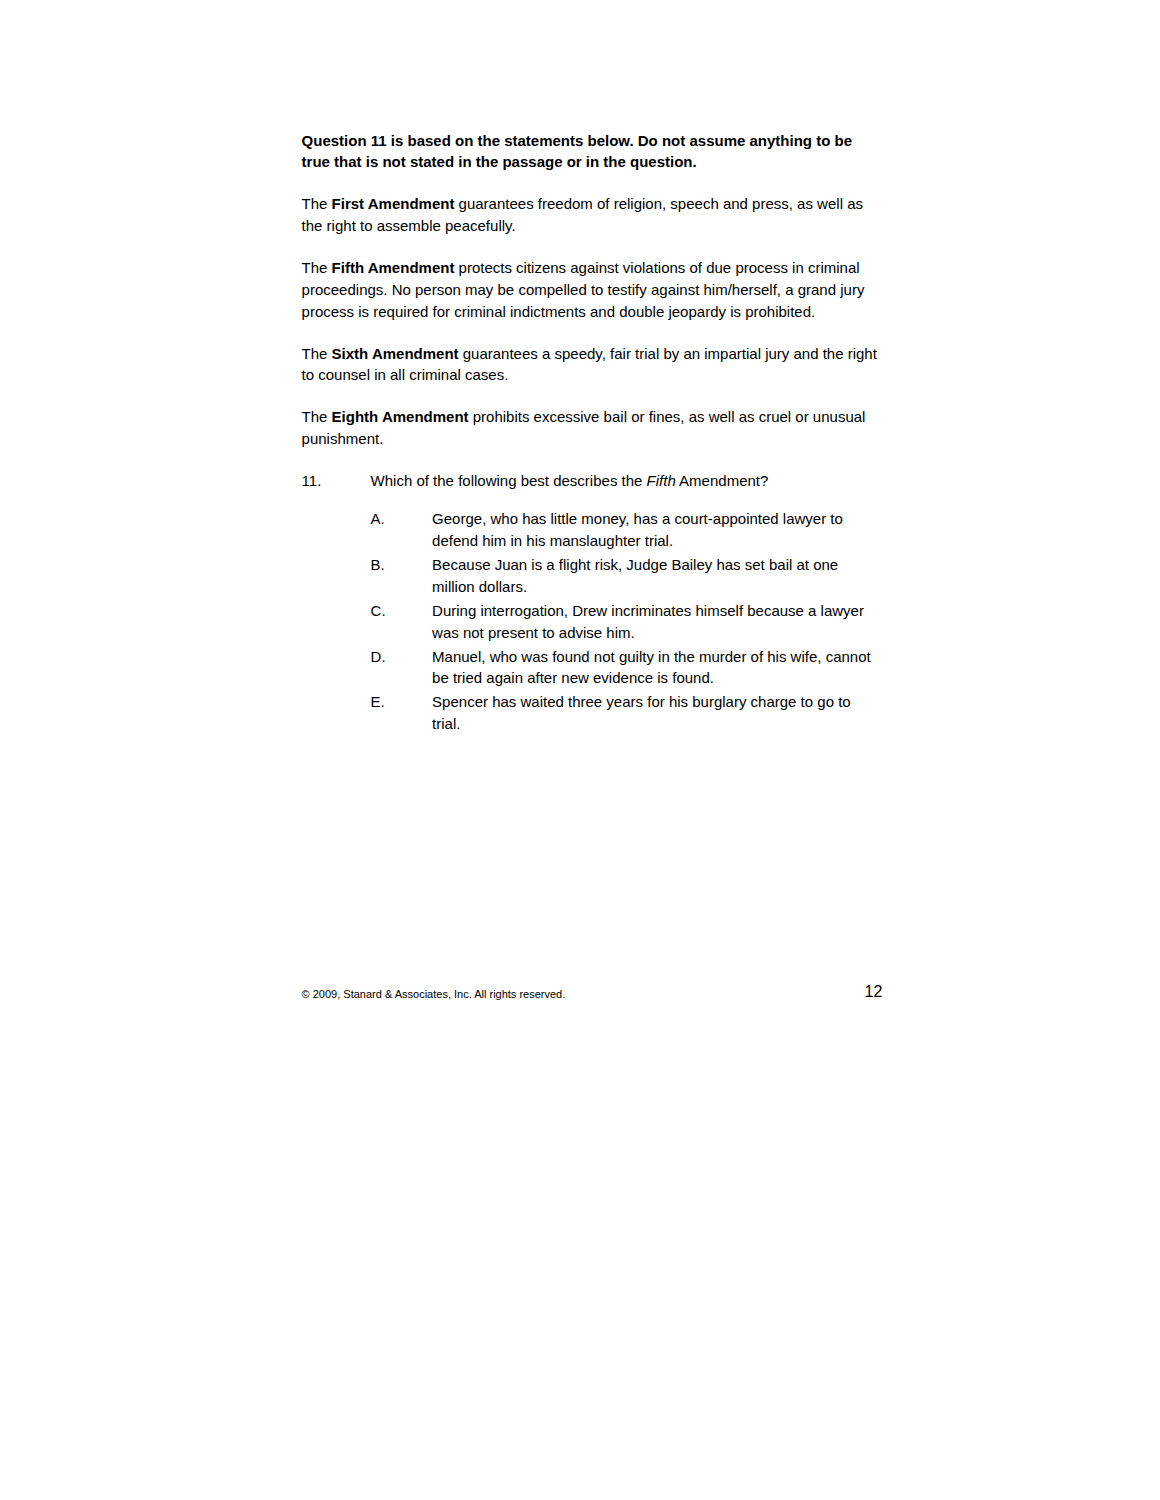Question 11 is based on the statements below. Do not assume anything to be true that is not stated in the passage or in the question.
The First Amendment guarantees freedom of religion, speech and press, as well as the right to assemble peacefully.
The Fifth Amendment protects citizens against violations of due process in criminal proceedings. No person may be compelled to testify against him/herself, a grand jury process is required for criminal indictments and double jeopardy is prohibited.
The Sixth Amendment guarantees a speedy, fair trial by an impartial jury and the right to counsel in all criminal cases.
The Eighth Amendment prohibits excessive bail or fines, as well as cruel or unusual punishment.
11. Which of the following best describes the Fifth Amendment?
A. George, who has little money, has a court-appointed lawyer to defend him in his manslaughter trial.
B. Because Juan is a flight risk, Judge Bailey has set bail at one million dollars.
C. During interrogation, Drew incriminates himself because a lawyer was not present to advise him.
D. Manuel, who was found not guilty in the murder of his wife, cannot be tried again after new evidence is found.
E. Spencer has waited three years for his burglary charge to go to trial.
© 2009, Stanard & Associates, Inc. All rights reserved. 12